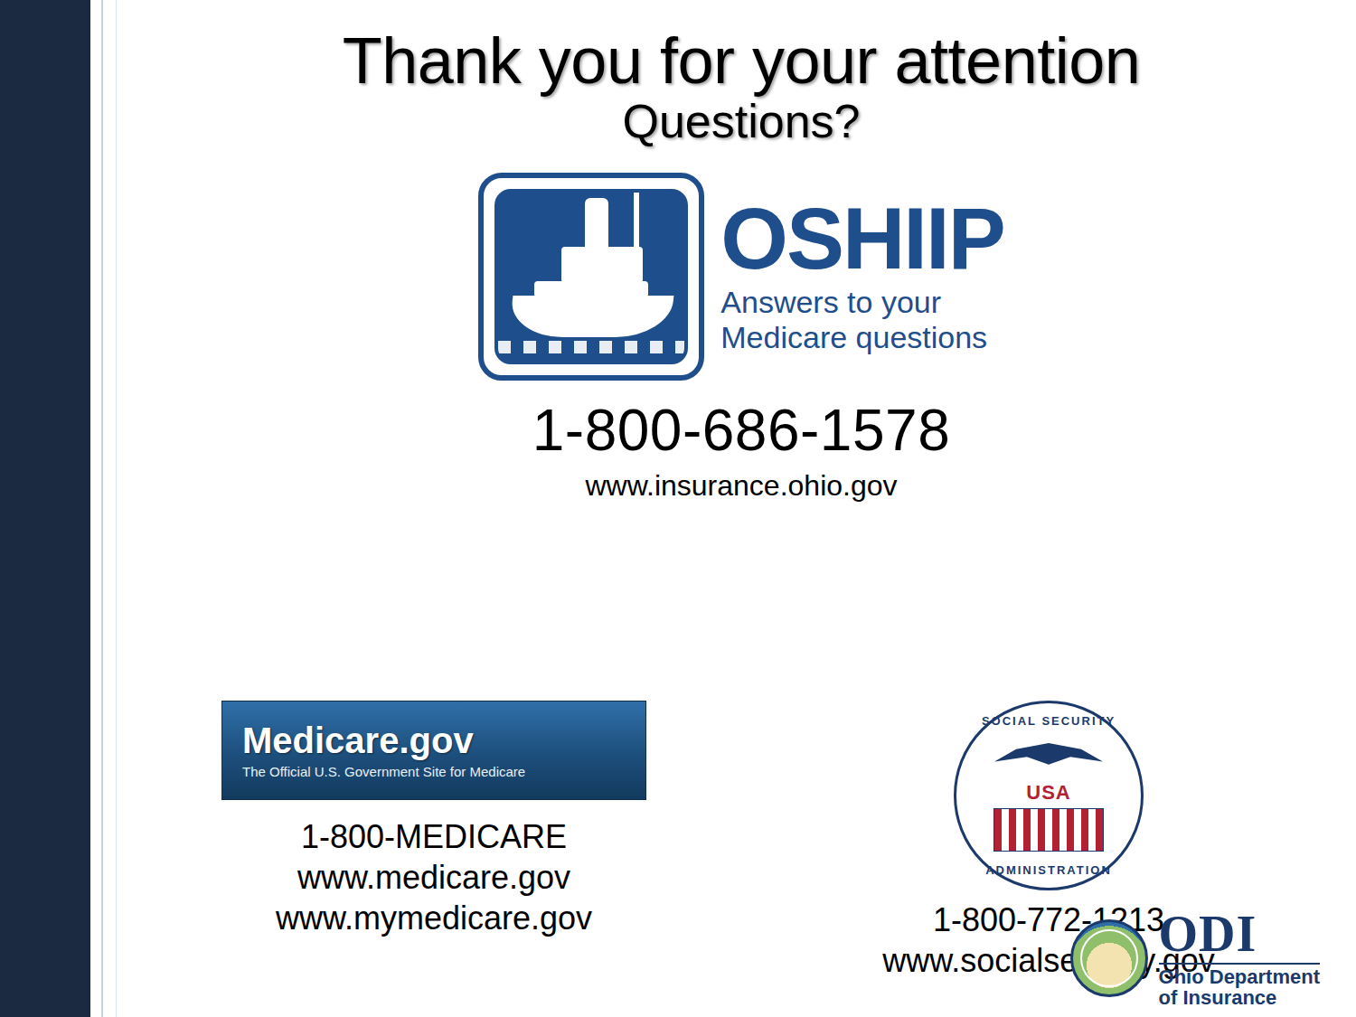Thank you for your attention
Questions?
OSHIIP
Answers to your
Medicare questions
1-800-686-1578
www.insurance.ohio.gov
Medicare.gov
The Official U.S. Government Site for Medicare
1-800-MEDICARE
www.medicare.gov
www.mymedicare.gov
SOCIAL SECURITY
USA
ADMINISTRATION
1-800-772-1213
www.socialsecurity.gov
ODI
Ohio Department
of Insurance